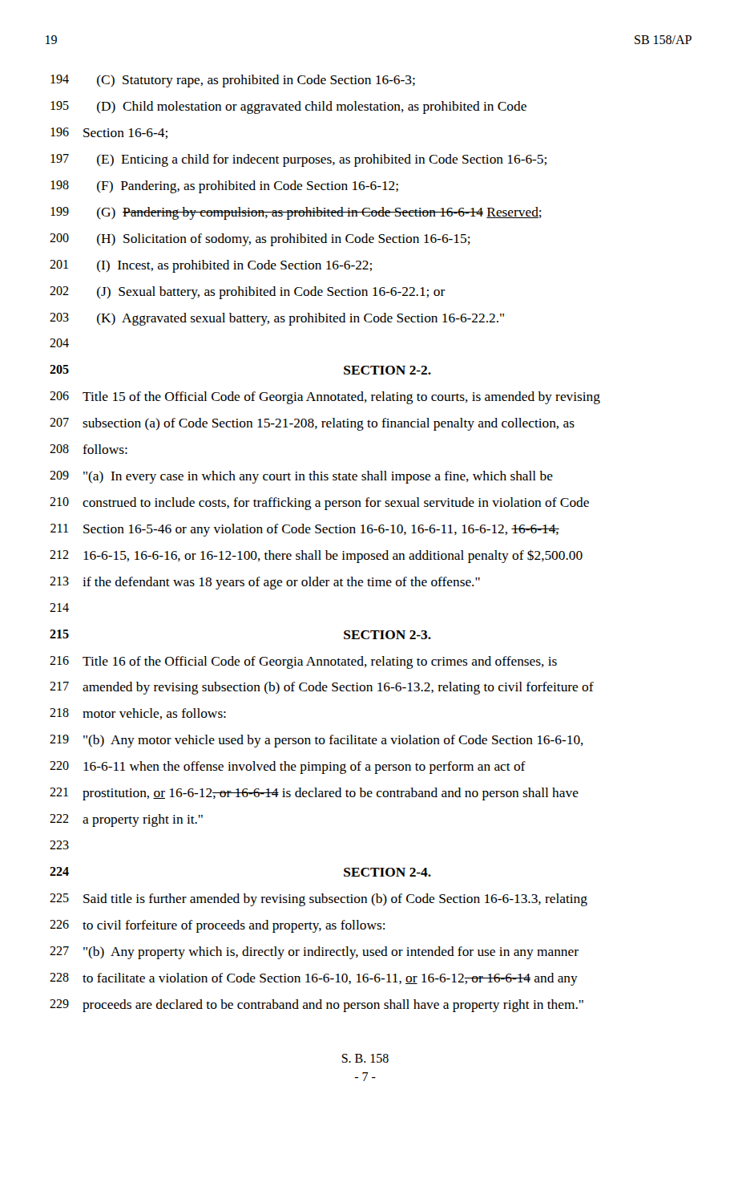19 SB 158/AP
(C) Statutory rape, as prohibited in Code Section 16-6-3;
(D) Child molestation or aggravated child molestation, as prohibited in Code
Section 16-6-4;
(E) Enticing a child for indecent purposes, as prohibited in Code Section 16-6-5;
(F) Pandering, as prohibited in Code Section 16-6-12;
(G) Pandering by compulsion, as prohibited in Code Section 16-6-14 Reserved;
(H) Solicitation of sodomy, as prohibited in Code Section 16-6-15;
(I) Incest, as prohibited in Code Section 16-6-22;
(J) Sexual battery, as prohibited in Code Section 16-6-22.1; or
(K) Aggravated sexual battery, as prohibited in Code Section 16-6-22.2."
SECTION 2-2.
Title 15 of the Official Code of Georgia Annotated, relating to courts, is amended by revising
subsection (a) of Code Section 15-21-208, relating to financial penalty and collection, as
follows:
"(a) In every case in which any court in this state shall impose a fine, which shall be
construed to include costs, for trafficking a person for sexual servitude in violation of Code
Section 16-5-46 or any violation of Code Section 16-6-10, 16-6-11, 16-6-12, 16-6-14,
16-6-15, 16-6-16, or 16-12-100, there shall be imposed an additional penalty of $2,500.00
if the defendant was 18 years of age or older at the time of the offense."
SECTION 2-3.
Title 16 of the Official Code of Georgia Annotated, relating to crimes and offenses, is
amended by revising subsection (b) of Code Section 16-6-13.2, relating to civil forfeiture of
motor vehicle, as follows:
"(b) Any motor vehicle used by a person to facilitate a violation of Code Section 16-6-10,
16-6-11 when the offense involved the pimping of a person to perform an act of
prostitution, or 16-6-12, or 16-6-14 is declared to be contraband and no person shall have
a property right in it."
SECTION 2-4.
Said title is further amended by revising subsection (b) of Code Section 16-6-13.3, relating
to civil forfeiture of proceeds and property, as follows:
"(b) Any property which is, directly or indirectly, used or intended for use in any manner
to facilitate a violation of Code Section 16-6-10, 16-6-11, or 16-6-12, or 16-6-14 and any
proceeds are declared to be contraband and no person shall have a property right in them."
S. B. 158
- 7 -